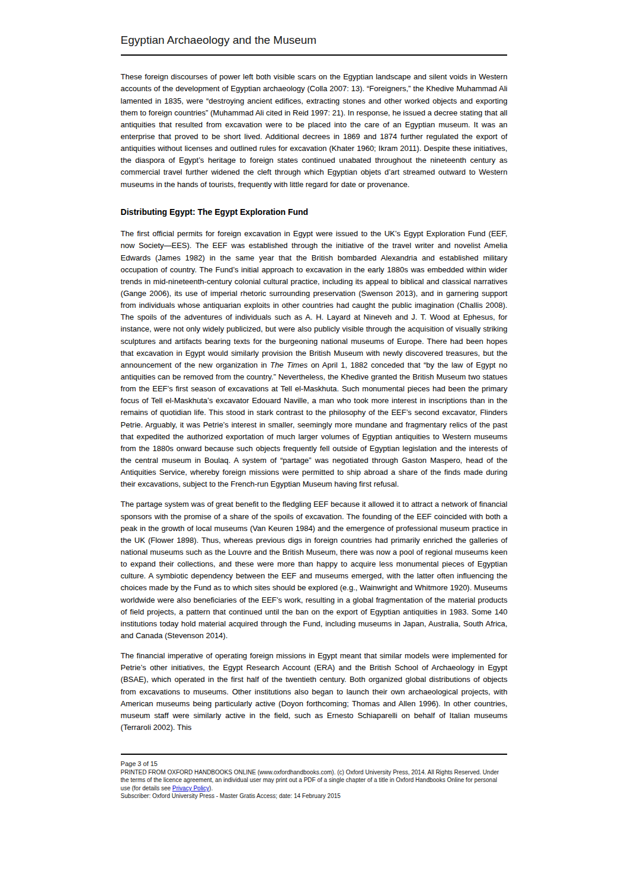Egyptian Archaeology and the Museum
These foreign discourses of power left both visible scars on the Egyptian landscape and silent voids in Western accounts of the development of Egyptian archaeology (Colla 2007: 13). “Foreigners,” the Khedive Muhammad Ali lamented in 1835, were “destroying ancient edifices, extracting stones and other worked objects and exporting them to foreign countries” (Muhammad Ali cited in Reid 1997: 21). In response, he issued a decree stating that all antiquities that resulted from excavation were to be placed into the care of an Egyptian museum. It was an enterprise that proved to be short lived. Additional decrees in 1869 and 1874 further regulated the export of antiquities without licenses and outlined rules for excavation (Khater 1960; Ikram 2011). Despite these initiatives, the diaspora of Egypt’s heritage to foreign states continued unabated throughout the nineteenth century as commercial travel further widened the cleft through which Egyptian objets d’art streamed outward to Western museums in the hands of tourists, frequently with little regard for date or provenance.
Distributing Egypt: The Egypt Exploration Fund
The first official permits for foreign excavation in Egypt were issued to the UK’s Egypt Exploration Fund (EEF, now Society—EES). The EEF was established through the initiative of the travel writer and novelist Amelia Edwards (James 1982) in the same year that the British bombarded Alexandria and established military occupation of country. The Fund’s initial approach to excavation in the early 1880s was embedded within wider trends in mid-nineteenth-century colonial cultural practice, including its appeal to biblical and classical narratives (Gange 2006), its use of imperial rhetoric surrounding preservation (Swenson 2013), and in garnering support from individuals whose antiquarian exploits in other countries had caught the public imagination (Challis 2008). The spoils of the adventures of individuals such as A. H. Layard at Nineveh and J. T. Wood at Ephesus, for instance, were not only widely publicized, but were also publicly visible through the acquisition of visually striking sculptures and artifacts bearing texts for the burgeoning national museums of Europe. There had been hopes that excavation in Egypt would similarly provision the British Museum with newly discovered treasures, but the announcement of the new organization in The Times on April 1, 1882 conceded that “by the law of Egypt no antiquities can be removed from the country.” Nevertheless, the Khedive granted the British Museum two statues from the EEF’s first season of excavations at Tell el-Maskhuta. Such monumental pieces had been the primary focus of Tell el-Maskhuta’s excavator Edouard Naville, a man who took more interest in inscriptions than in the remains of quotidian life. This stood in stark contrast to the philosophy of the EEF’s second excavator, Flinders Petrie. Arguably, it was Petrie’s interest in smaller, seemingly more mundane and fragmentary relics of the past that expedited the authorized exportation of much larger volumes of Egyptian antiquities to Western museums from the 1880s onward because such objects frequently fell outside of Egyptian legislation and the interests of the central museum in Boulaq. A system of “partage” was negotiated through Gaston Maspero, head of the Antiquities Service, whereby foreign missions were permitted to ship abroad a share of the finds made during their excavations, subject to the French-run Egyptian Museum having first refusal.
The partage system was of great benefit to the fledgling EEF because it allowed it to attract a network of financial sponsors with the promise of a share of the spoils of excavation. The founding of the EEF coincided with both a peak in the growth of local museums (Van Keuren 1984) and the emergence of professional museum practice in the UK (Flower 1898). Thus, whereas previous digs in foreign countries had primarily enriched the galleries of national museums such as the Louvre and the British Museum, there was now a pool of regional museums keen to expand their collections, and these were more than happy to acquire less monumental pieces of Egyptian culture. A symbiotic dependency between the EEF and museums emerged, with the latter often influencing the choices made by the Fund as to which sites should be explored (e.g., Wainwright and Whitmore 1920). Museums worldwide were also beneficiaries of the EEF’s work, resulting in a global fragmentation of the material products of field projects, a pattern that continued until the ban on the export of Egyptian antiquities in 1983. Some 140 institutions today hold material acquired through the Fund, including museums in Japan, Australia, South Africa, and Canada (Stevenson 2014).
The financial imperative of operating foreign missions in Egypt meant that similar models were implemented for Petrie’s other initiatives, the Egypt Research Account (ERA) and the British School of Archaeology in Egypt (BSAE), which operated in the first half of the twentieth century. Both organized global distributions of objects from excavations to museums. Other institutions also began to launch their own archaeological projects, with American museums being particularly active (Doyon forthcoming; Thomas and Allen 1996). In other countries, museum staff were similarly active in the field, such as Ernesto Schiaparelli on behalf of Italian museums (Terraroli 2002). This
Page 3 of 15
PRINTED FROM OXFORD HANDBOOKS ONLINE (www.oxfordhandbooks.com). (c) Oxford University Press, 2014. All Rights Reserved. Under the terms of the licence agreement, an individual user may print out a PDF of a single chapter of a title in Oxford Handbooks Online for personal use (for details see Privacy Policy).
Subscriber: Oxford University Press - Master Gratis Access; date: 14 February 2015